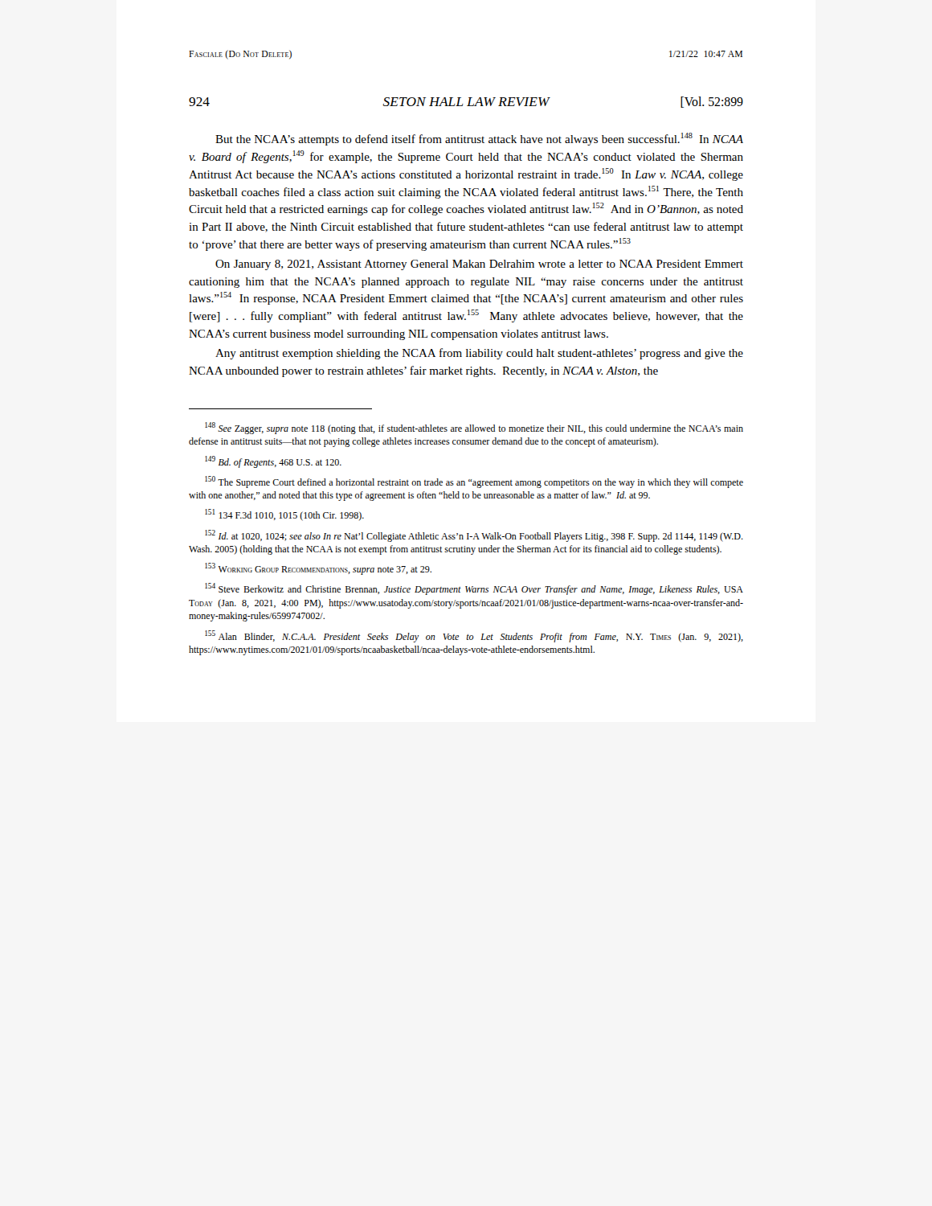Fasciale (Do Not Delete) 1/21/22 10:47 AM
924 SETON HALL LAW REVIEW [Vol. 52:899
But the NCAA’s attempts to defend itself from antitrust attack have not always been successful.148 In NCAA v. Board of Regents,149 for example, the Supreme Court held that the NCAA’s conduct violated the Sherman Antitrust Act because the NCAA’s actions constituted a horizontal restraint in trade.150 In Law v. NCAA, college basketball coaches filed a class action suit claiming the NCAA violated federal antitrust laws.151 There, the Tenth Circuit held that a restricted earnings cap for college coaches violated antitrust law.152 And in O’Bannon, as noted in Part II above, the Ninth Circuit established that future student-athletes “can use federal antitrust law to attempt to ‘prove’ that there are better ways of preserving amateurism than current NCAA rules.”153
On January 8, 2021, Assistant Attorney General Makan Delrahim wrote a letter to NCAA President Emmert cautioning him that the NCAA’s planned approach to regulate NIL “may raise concerns under the antitrust laws.”154 In response, NCAA President Emmert claimed that “[the NCAA’s] current amateurism and other rules [were] . . . fully compliant” with federal antitrust law.155 Many athlete advocates believe, however, that the NCAA’s current business model surrounding NIL compensation violates antitrust laws.
Any antitrust exemption shielding the NCAA from liability could halt student-athletes’ progress and give the NCAA unbounded power to restrain athletes’ fair market rights. Recently, in NCAA v. Alston, the
148 See Zagger, supra note 118 (noting that, if student-athletes are allowed to monetize their NIL, this could undermine the NCAA’s main defense in antitrust suits—that not paying college athletes increases consumer demand due to the concept of amateurism).
149 Bd. of Regents, 468 U.S. at 120.
150 The Supreme Court defined a horizontal restraint on trade as an “agreement among competitors on the way in which they will compete with one another,” and noted that this type of agreement is often “held to be unreasonable as a matter of law.” Id. at 99.
151134 F.3d 1010, 1015 (10th Cir. 1998).
152 Id. at 1020, 1024; see also In re Nat’l Collegiate Athletic Ass’n I-A Walk-On Football Players Litig., 398 F. Supp. 2d 1144, 1149 (W.D. Wash. 2005) (holding that the NCAA is not exempt from antitrust scrutiny under the Sherman Act for its financial aid to college students).
153 Working Group Recommendations, supra note 37, at 29.
154 Steve Berkowitz and Christine Brennan, Justice Department Warns NCAA Over Transfer and Name, Image, Likeness Rules, USA Today (Jan. 8, 2021, 4:00 PM), https://www.usatoday.com/story/sports/ncaaf/2021/01/08/justice-department-warns-ncaa-over-transfer-and-money-making-rules/6599747002/.
155 Alan Blinder, N.C.A.A. President Seeks Delay on Vote to Let Students Profit from Fame, N.Y. Times (Jan. 9, 2021), https://www.nytimes.com/2021/01/09/sports/ncaabasketball/ncaa-delays-vote-athlete-endorsements.html.